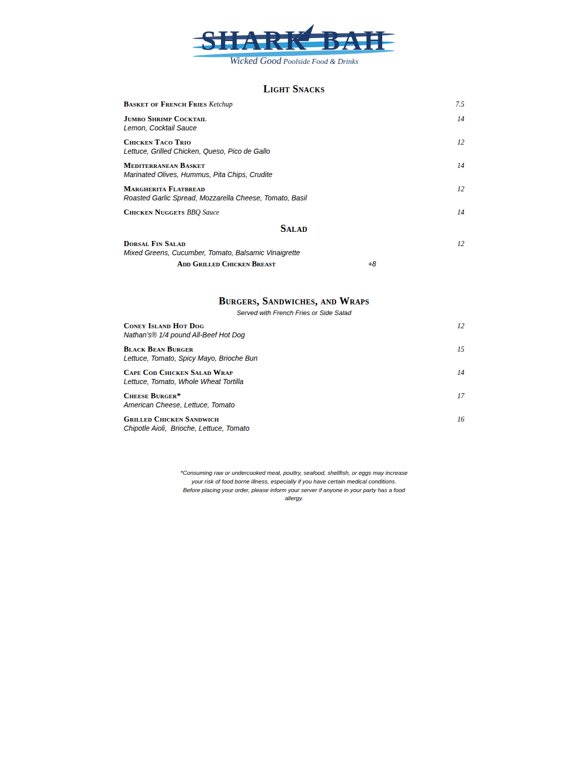SHARK BAH
Wicked Good Poolside Food & Drinks
Light Snacks
Basket of French Fries Ketchup
7.5
Jumbo Shrimp Cocktail
14
Lemon, Cocktail Sauce
Chicken Taco Trio
12
Lettuce, Grilled Chicken, Queso, Pico de Gallo
Mediterranean Basket
14
Marinated Olives, Hummus, Pita Chips, Crudite
Margherita Flatbread
12
Roasted Garlic Spread, Mozzarella Cheese, Tomato, Basil
Chicken Nuggets BBQ Sauce
14
Salad
Dorsal Fin Salad
12
Mixed Greens, Cucumber, Tomato, Balsamic Vinaigrette
Add Grilled Chicken Breast
+8
Burgers, Sandwiches, and Wraps
Served with French Fries or Side Salad
Coney Island Hot Dog
12
Nathan’s® 1/4 pound All-Beef Hot Dog
Black Bean Burger
15
Lettuce, Tomato, Spicy Mayo, Brioche Bun
Cape Cod Chicken Salad Wrap
14
Lettuce, Tomato, Whole Wheat Tortilla
Cheese Burger*
17
American Cheese, Lettuce, Tomato
Grilled Chicken Sandwich
16
Chipotle Aioli, Brioche, Lettuce, Tomato
*Consuming raw or undercooked meat, poultry, seafood, shellfish, or eggs may increase
your risk of food borne illness, especially if you have certain medical conditions.
Before placing your order, please inform your server if anyone in your party has a food
allergy.